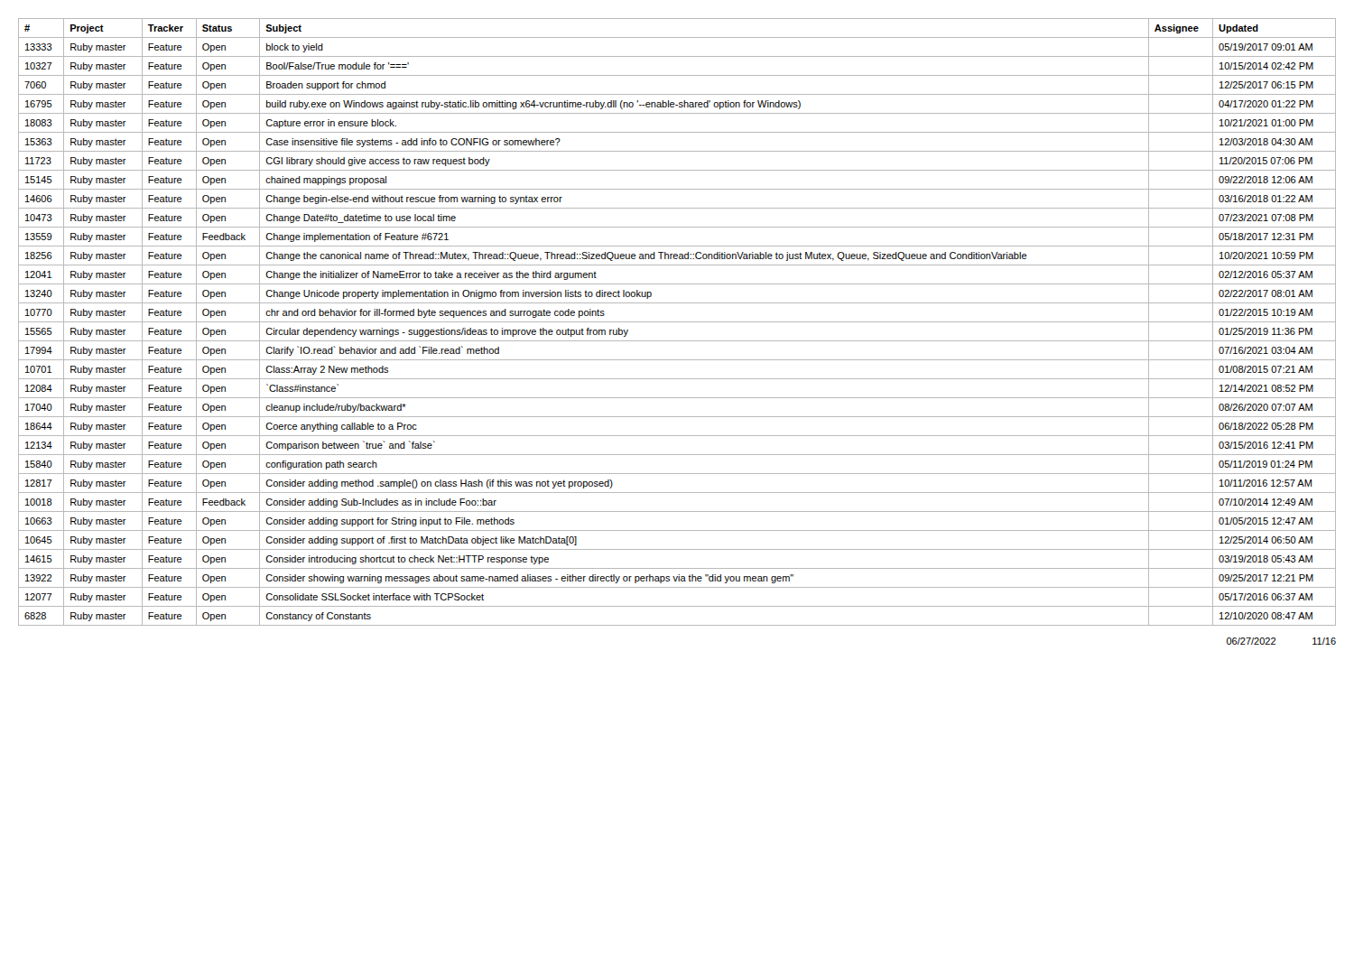| # | Project | Tracker | Status | Subject | Assignee | Updated |
| --- | --- | --- | --- | --- | --- | --- |
| 13333 | Ruby master | Feature | Open | block to yield | | 05/19/2017 09:01 AM |
| 10327 | Ruby master | Feature | Open | Bool/False/True module for '===' | | 10/15/2014 02:42 PM |
| 7060 | Ruby master | Feature | Open | Broaden support for chmod | | 12/25/2017 06:15 PM |
| 16795 | Ruby master | Feature | Open | build ruby.exe on Windows against ruby-static.lib omitting x64-vcruntime-ruby.dll (no '--enable-shared' option for Windows) | | 04/17/2020 01:22 PM |
| 18083 | Ruby master | Feature | Open | Capture error in ensure block. | | 10/21/2021 01:00 PM |
| 15363 | Ruby master | Feature | Open | Case insensitive file systems - add info to CONFIG or somewhere? | | 12/03/2018 04:30 AM |
| 11723 | Ruby master | Feature | Open | CGI library should give access to raw request body | | 11/20/2015 07:06 PM |
| 15145 | Ruby master | Feature | Open | chained mappings proposal | | 09/22/2018 12:06 AM |
| 14606 | Ruby master | Feature | Open | Change begin-else-end without rescue from warning to syntax error | | 03/16/2018 01:22 AM |
| 10473 | Ruby master | Feature | Open | Change Date#to_datetime to use local time | | 07/23/2021 07:08 PM |
| 13559 | Ruby master | Feature | Feedback | Change implementation of Feature #6721 | | 05/18/2017 12:31 PM |
| 18256 | Ruby master | Feature | Open | Change the canonical name of Thread::Mutex, Thread::Queue, Thread::SizedQueue and Thread::ConditionVariable to just Mutex, Queue, SizedQueue and ConditionVariable | | 10/20/2021 10:59 PM |
| 12041 | Ruby master | Feature | Open | Change the initializer of NameError to take a receiver as the third argument | | 02/12/2016 05:37 AM |
| 13240 | Ruby master | Feature | Open | Change Unicode property implementation in Onigmo from inversion lists to direct lookup | | 02/22/2017 08:01 AM |
| 10770 | Ruby master | Feature | Open | chr and ord behavior for ill-formed byte sequences and surrogate code points | | 01/22/2015 10:19 AM |
| 15565 | Ruby master | Feature | Open | Circular dependency warnings - suggestions/ideas to improve the output from ruby | | 01/25/2019 11:36 PM |
| 17994 | Ruby master | Feature | Open | Clarify `IO.read` behavior and add `File.read` method | | 07/16/2021 03:04 AM |
| 10701 | Ruby master | Feature | Open | Class:Array 2 New methods | | 01/08/2015 07:21 AM |
| 12084 | Ruby master | Feature | Open | `Class#instance` | | 12/14/2021 08:52 PM |
| 17040 | Ruby master | Feature | Open | cleanup include/ruby/backward* | | 08/26/2020 07:07 AM |
| 18644 | Ruby master | Feature | Open | Coerce anything callable to a Proc | | 06/18/2022 05:28 PM |
| 12134 | Ruby master | Feature | Open | Comparison between `true` and `false` | | 03/15/2016 12:41 PM |
| 15840 | Ruby master | Feature | Open | configuration path search | | 05/11/2019 01:24 PM |
| 12817 | Ruby master | Feature | Open | Consider adding method .sample() on class Hash (if this was not yet proposed) | | 10/11/2016 12:57 AM |
| 10018 | Ruby master | Feature | Feedback | Consider adding Sub-Includes as in include Foo::bar | | 07/10/2014 12:49 AM |
| 10663 | Ruby master | Feature | Open | Consider adding support for String input to File. methods | | 01/05/2015 12:47 AM |
| 10645 | Ruby master | Feature | Open | Consider adding support of .first to MatchData object like MatchData[0] | | 12/25/2014 06:50 AM |
| 14615 | Ruby master | Feature | Open | Consider introducing shortcut to check Net::HTTP response type | | 03/19/2018 05:43 AM |
| 13922 | Ruby master | Feature | Open | Consider showing warning messages about same-named aliases - either directly or perhaps via the "did you mean gem" | | 09/25/2017 12:21 PM |
| 12077 | Ruby master | Feature | Open | Consolidate SSLSocket interface with TCPSocket | | 05/17/2016 06:37 AM |
| 6828 | Ruby master | Feature | Open | Constancy of Constants | | 12/10/2020 08:47 AM |
06/27/2022 11/16